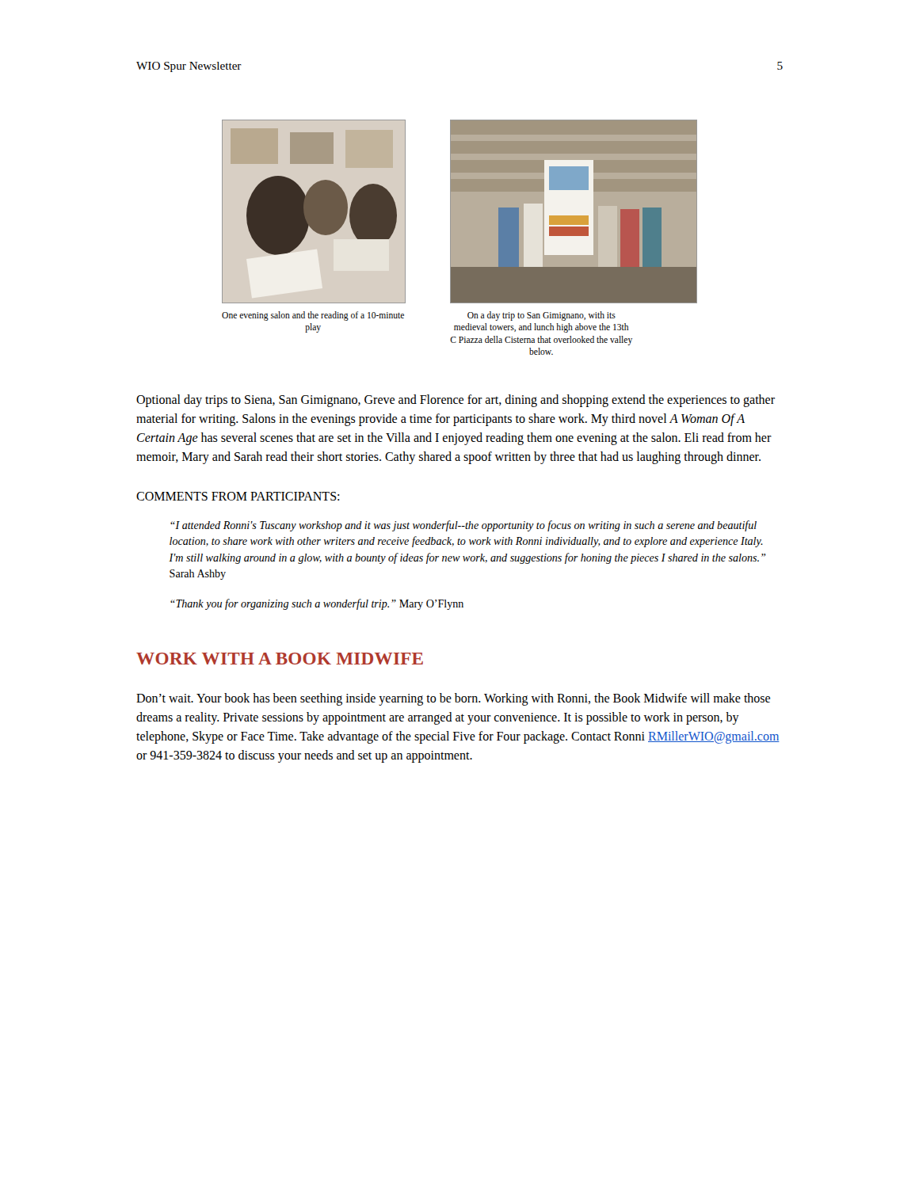WIO Spur Newsletter 5
One evening salon and the reading of a 10-minute play
On a day trip to San Gimignano, with its medieval towers, and lunch high above the 13th C Piazza della Cisterna that overlooked the valley below.
Optional day trips to Siena, San Gimignano, Greve and Florence for art, dining and shopping extend the experiences to gather material for writing. Salons in the evenings provide a time for participants to share work. My third novel A Woman Of A Certain Age has several scenes that are set in the Villa and I enjoyed reading them one evening at the salon. Eli read from her memoir, Mary and Sarah read their short stories. Cathy shared a spoof written by three that had us laughing through dinner.
COMMENTS FROM PARTICIPANTS:
“I attended Ronni's Tuscany workshop and it was just wonderful--the opportunity to focus on writing in such a serene and beautiful location, to share work with other writers and receive feedback, to work with Ronni individually, and to explore and experience Italy. I'm still walking around in a glow, with a bounty of ideas for new work, and suggestions for honing the pieces I shared in the salons.” Sarah Ashby
“Thank you for organizing such a wonderful trip.” Mary O’Flynn
WORK WITH A BOOK MIDWIFE
Don’t wait. Your book has been seething inside yearning to be born. Working with Ronni, the Book Midwife will make those dreams a reality. Private sessions by appointment are arranged at your convenience. It is possible to work in person, by telephone, Skype or Face Time. Take advantage of the special Five for Four package. Contact Ronni RMillerWIO@gmail.com or 941-359-3824 to discuss your needs and set up an appointment.